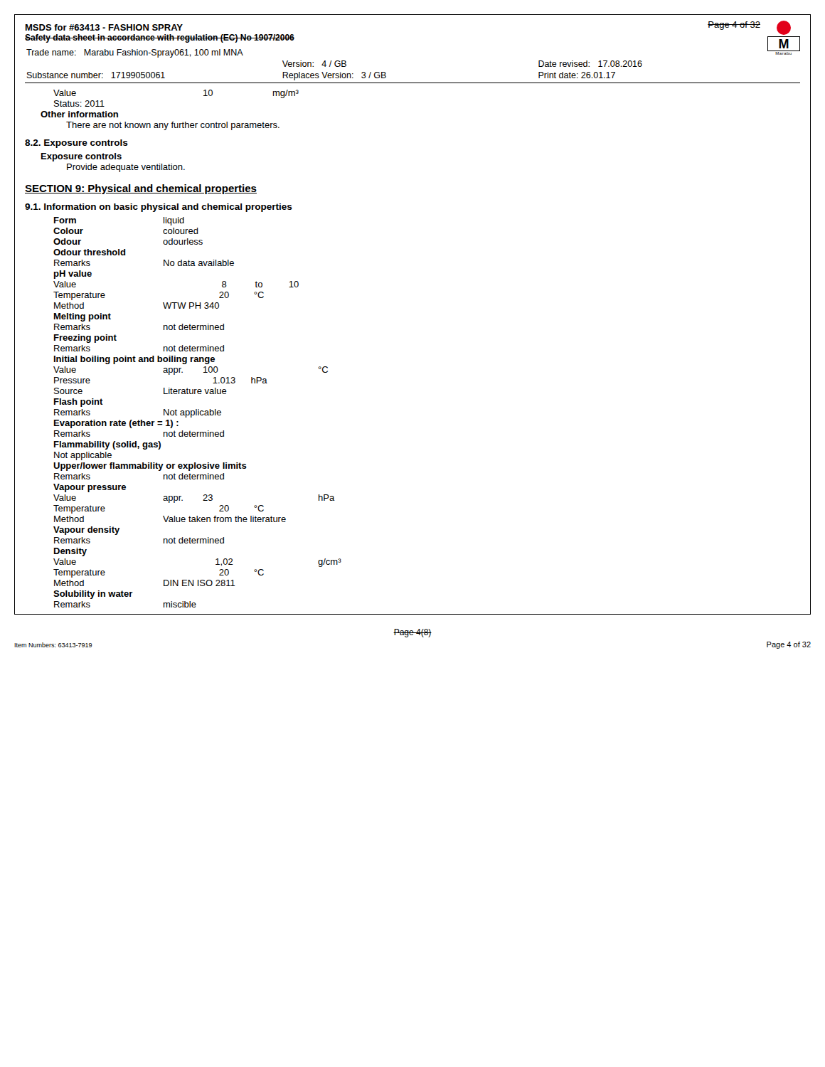Page 4 of 32
M
Marabu
MSDS for #63413 - FASHION SPRAY
Safety data sheet in accordance with regulation (EC) No 1907/2006
| Trade name: Marabu Fashion-Spray061, 100 ml MNA | | |
| | Version: 4 / GB | Date revised: 17.08.2016 |
| Substance number: 17199050061 | Replaces Version: 3 / GB | Print date: 26.01.17 |
| Value | | 10 | | mg/m³ | |
Status: 2011
Other information
There are not known any further control parameters.
8.2. Exposure controls
Exposure controls
Provide adequate ventilation.
SECTION 9: Physical and chemical properties
9.1. Information on basic physical and chemical properties
| Form | liquid |
| Colour | coloured |
| Odour | odourless |
Odour threshold
| Remarks | No data available |
pH value
| Value | | 8 | to | 10 | |
| Temperature | | 20 | °C | | |
| Method | WTW PH 340 |
Melting point
| Remarks | not determined |
Freezing point
| Remarks | not determined |
Initial boiling point and boiling range
| Value | appr. | 100 | | | °C |
| Pressure | | 1.013 | hPa | | |
| Source | Literature value |
Flash point
| Remarks | Not applicable |
Evaporation rate (ether = 1) :
| Remarks | not determined |
Flammability (solid, gas)
Not applicable
Upper/lower flammability or explosive limits
| Remarks | not determined |
Vapour pressure
| Value | appr. | 23 | | | hPa |
| Temperature | | 20 | °C | | |
| Method | Value taken from the literature |
Vapour density
| Remarks | not determined |
Density
| Value | | 1,02 | | | g/cm³ |
| Temperature | | 20 | °C | | |
| Method | DIN EN ISO 2811 |
Solubility in water
| Remarks | miscible |
Page 4(8)
Item Numbers: 63413-7919
Page 4 of 32